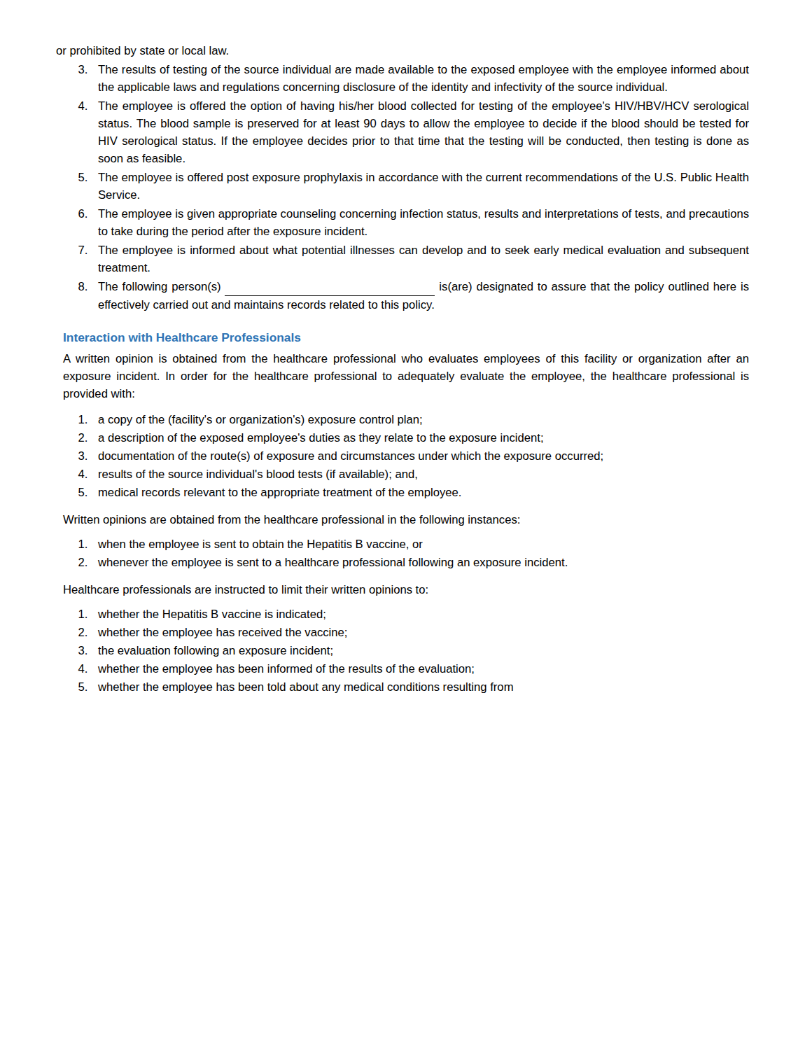or prohibited by state or local law.
The results of testing of the source individual are made available to the exposed employee with the employee informed about the applicable laws and regulations concerning disclosure of the identity and infectivity of the source individual.
The employee is offered the option of having his/her blood collected for testing of the employee's HIV/HBV/HCV serological status. The blood sample is preserved for at least 90 days to allow the employee to decide if the blood should be tested for HIV serological status. If the employee decides prior to that time that the testing will be conducted, then testing is done as soon as feasible.
The employee is offered post exposure prophylaxis in accordance with the current recommendations of the U.S. Public Health Service.
The employee is given appropriate counseling concerning infection status, results and interpretations of tests, and precautions to take during the period after the exposure incident.
The employee is informed about what potential illnesses can develop and to seek early medical evaluation and subsequent treatment.
The following person(s) is(are) designated to assure that the policy outlined here is effectively carried out and maintains records related to this policy.
Interaction with Healthcare Professionals
A written opinion is obtained from the healthcare professional who evaluates employees of this facility or organization after an exposure incident. In order for the healthcare professional to adequately evaluate the employee, the healthcare professional is provided with:
a copy of the (facility's or organization's) exposure control plan;
a description of the exposed employee's duties as they relate to the exposure incident;
documentation of the route(s) of exposure and circumstances under which the exposure occurred;
results of the source individual's blood tests (if available); and,
medical records relevant to the appropriate treatment of the employee.
Written opinions are obtained from the healthcare professional in the following instances:
when the employee is sent to obtain the Hepatitis B vaccine, or
whenever the employee is sent to a healthcare professional following an exposure incident.
Healthcare professionals are instructed to limit their written opinions to:
whether the Hepatitis B vaccine is indicated;
whether the employee has received the vaccine;
the evaluation following an exposure incident;
whether the employee has been informed of the results of the evaluation;
whether the employee has been told about any medical conditions resulting from